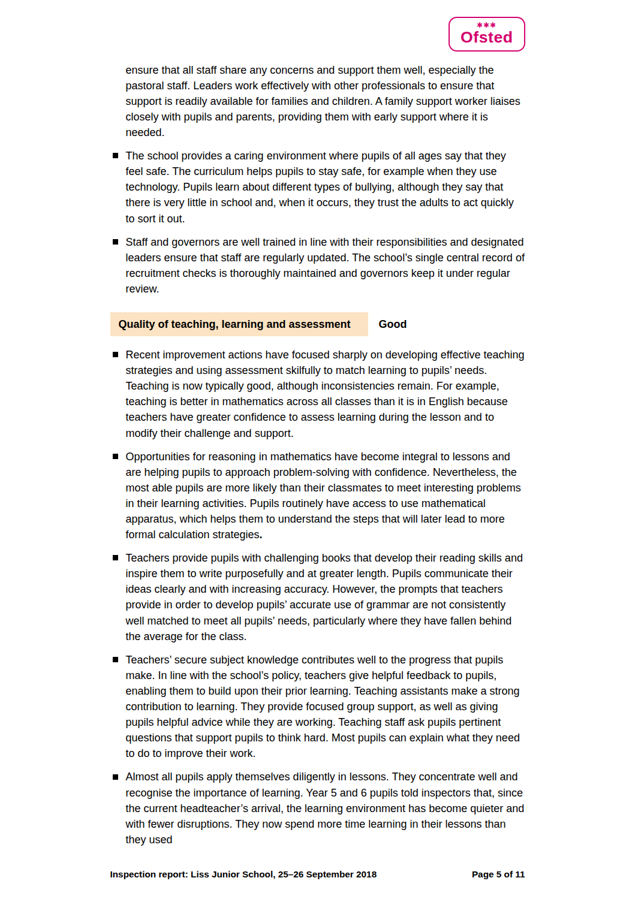✱✱✱ Ofsted
ensure that all staff share any concerns and support them well, especially the pastoral staff. Leaders work effectively with other professionals to ensure that support is readily available for families and children. A family support worker liaises closely with pupils and parents, providing them with early support where it is needed.
The school provides a caring environment where pupils of all ages say that they feel safe. The curriculum helps pupils to stay safe, for example when they use technology. Pupils learn about different types of bullying, although they say that there is very little in school and, when it occurs, they trust the adults to act quickly to sort it out.
Staff and governors are well trained in line with their responsibilities and designated leaders ensure that staff are regularly updated. The school’s single central record of recruitment checks is thoroughly maintained and governors keep it under regular review.
Quality of teaching, learning and assessment
Good
Recent improvement actions have focused sharply on developing effective teaching strategies and using assessment skilfully to match learning to pupils’ needs. Teaching is now typically good, although inconsistencies remain. For example, teaching is better in mathematics across all classes than it is in English because teachers have greater confidence to assess learning during the lesson and to modify their challenge and support.
Opportunities for reasoning in mathematics have become integral to lessons and are helping pupils to approach problem-solving with confidence. Nevertheless, the most able pupils are more likely than their classmates to meet interesting problems in their learning activities. Pupils routinely have access to use mathematical apparatus, which helps them to understand the steps that will later lead to more formal calculation strategies.
Teachers provide pupils with challenging books that develop their reading skills and inspire them to write purposefully and at greater length. Pupils communicate their ideas clearly and with increasing accuracy. However, the prompts that teachers provide in order to develop pupils’ accurate use of grammar are not consistently well matched to meet all pupils’ needs, particularly where they have fallen behind the average for the class.
Teachers’ secure subject knowledge contributes well to the progress that pupils make. In line with the school’s policy, teachers give helpful feedback to pupils, enabling them to build upon their prior learning. Teaching assistants make a strong contribution to learning. They provide focused group support, as well as giving pupils helpful advice while they are working. Teaching staff ask pupils pertinent questions that support pupils to think hard. Most pupils can explain what they need to do to improve their work.
Almost all pupils apply themselves diligently in lessons. They concentrate well and recognise the importance of learning. Year 5 and 6 pupils told inspectors that, since the current headteacher’s arrival, the learning environment has become quieter and with fewer disruptions. They now spend more time learning in their lessons than they used
Inspection report: Liss Junior School, 25–26 September 2018
Page 5 of 11